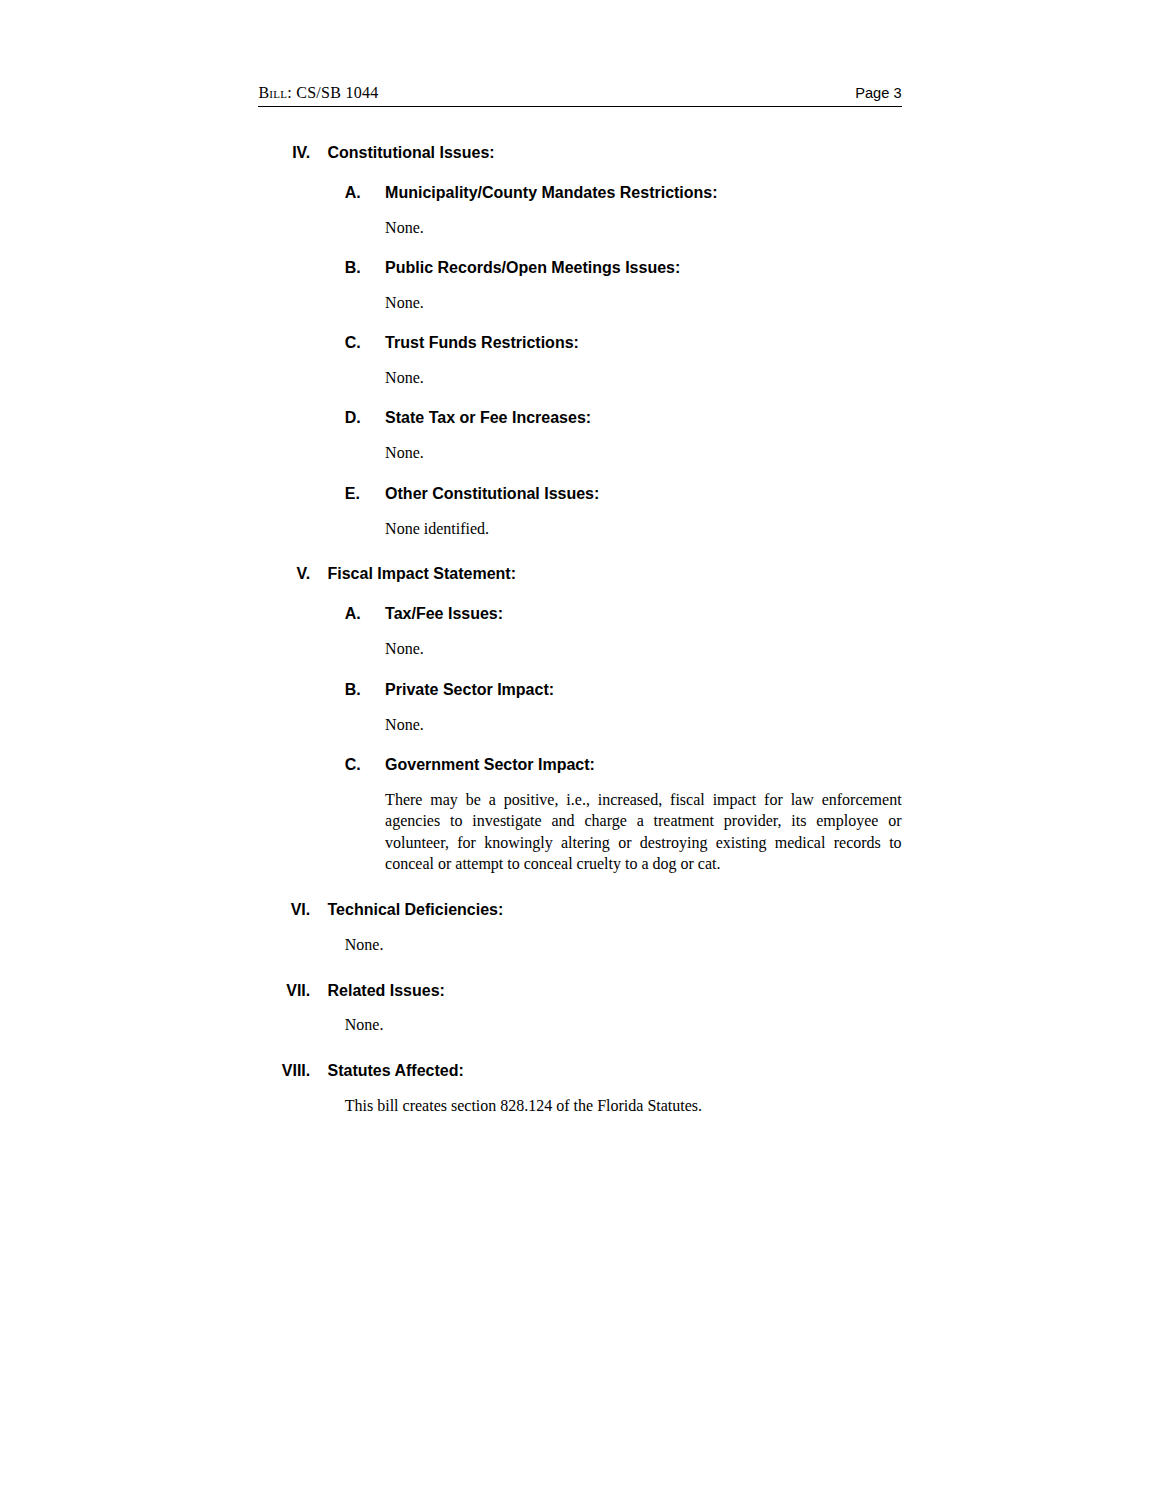Bill: CS/SB 1044
Page 3
IV.
Constitutional Issues:
A.
Municipality/County Mandates Restrictions:
None.
B.
Public Records/Open Meetings Issues:
None.
C.
Trust Funds Restrictions:
None.
D.
State Tax or Fee Increases:
None.
E.
Other Constitutional Issues:
None identified.
V.
Fiscal Impact Statement:
A.
Tax/Fee Issues:
None.
B.
Private Sector Impact:
None.
C.
Government Sector Impact:
There may be a positive, i.e., increased, fiscal impact for law enforcement agencies to investigate and charge a treatment provider, its employee or volunteer, for knowingly altering or destroying existing medical records to conceal or attempt to conceal cruelty to a dog or cat.
VI.
Technical Deficiencies:
None.
VII.
Related Issues:
None.
VIII.
Statutes Affected:
This bill creates section 828.124 of the Florida Statutes.